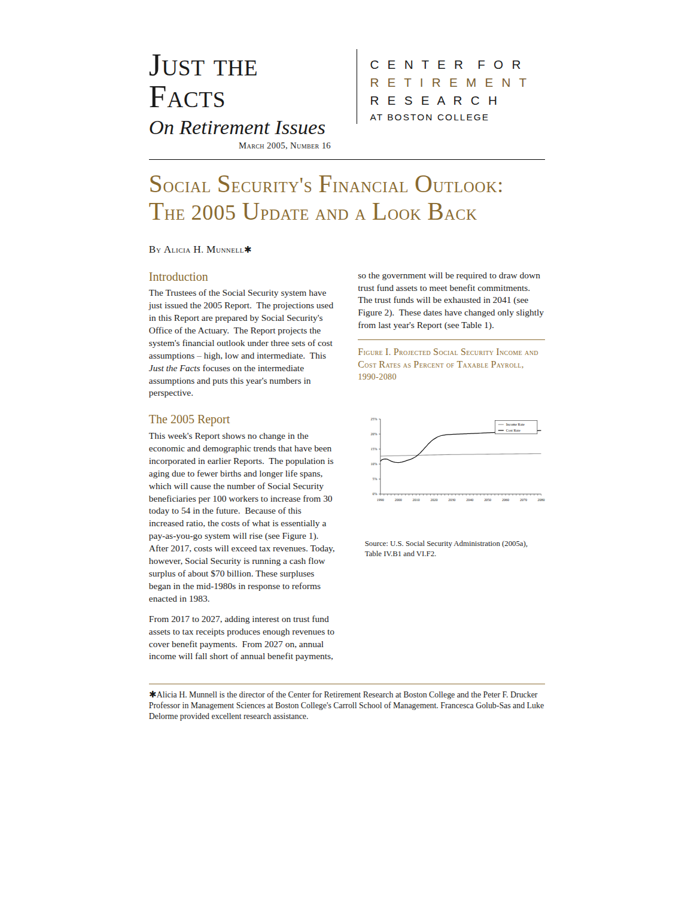JUST THE FACTS
On Retirement Issues
March 2005, Number 16
C E N T E R F O R
R E T I R E M E N T
R E S E A R C H
AT BOSTON COLLEGE
Social Security's Financial Outlook:
The 2005 Update and a Look Back
By Alicia H. Munnell✱
Introduction
The Trustees of the Social Security system have just issued the 2005 Report. The projections used in this Report are prepared by Social Security's Office of the Actuary. The Report projects the system's financial outlook under three sets of cost assumptions – high, low and intermediate. This Just the Facts focuses on the intermediate assumptions and puts this year's numbers in perspective.
The 2005 Report
This week's Report shows no change in the economic and demographic trends that have been incorporated in earlier Reports. The population is aging due to fewer births and longer life spans, which will cause the number of Social Security beneficiaries per 100 workers to increase from 30 today to 54 in the future. Because of this increased ratio, the costs of what is essentially a pay-as-you-go system will rise (see Figure 1). After 2017, costs will exceed tax revenues. Today, however, Social Security is running a cash flow surplus of about $70 billion. These surpluses began in the mid-1980s in response to reforms enacted in 1983.
From 2017 to 2027, adding interest on trust fund assets to tax receipts produces enough revenues to cover benefit payments. From 2027 on, annual income will fall short of annual benefit payments,
so the government will be required to draw down trust fund assets to meet benefit commitments. The trust funds will be exhausted in 2041 (see Figure 2). These dates have changed only slightly from last year's Report (see Table 1).
Figure I. Projected Social Security Income and Cost Rates as Percent of Taxable Payroll, 1990-2080
0% 5% 10% 15% 20% 25% 1990 2000 2010 2020 2030 2040 2050 2060 2070 2080 Income Rate Cost Rate
Source: U.S. Social Security Administration (2005a), Table IV.B1 and VI.F2.
✱Alicia H. Munnell is the director of the Center for Retirement Research at Boston College and the Peter F. Drucker Professor in Management Sciences at Boston College's Carroll School of Management. Francesca Golub-Sas and Luke Delorme provided excellent research assistance.